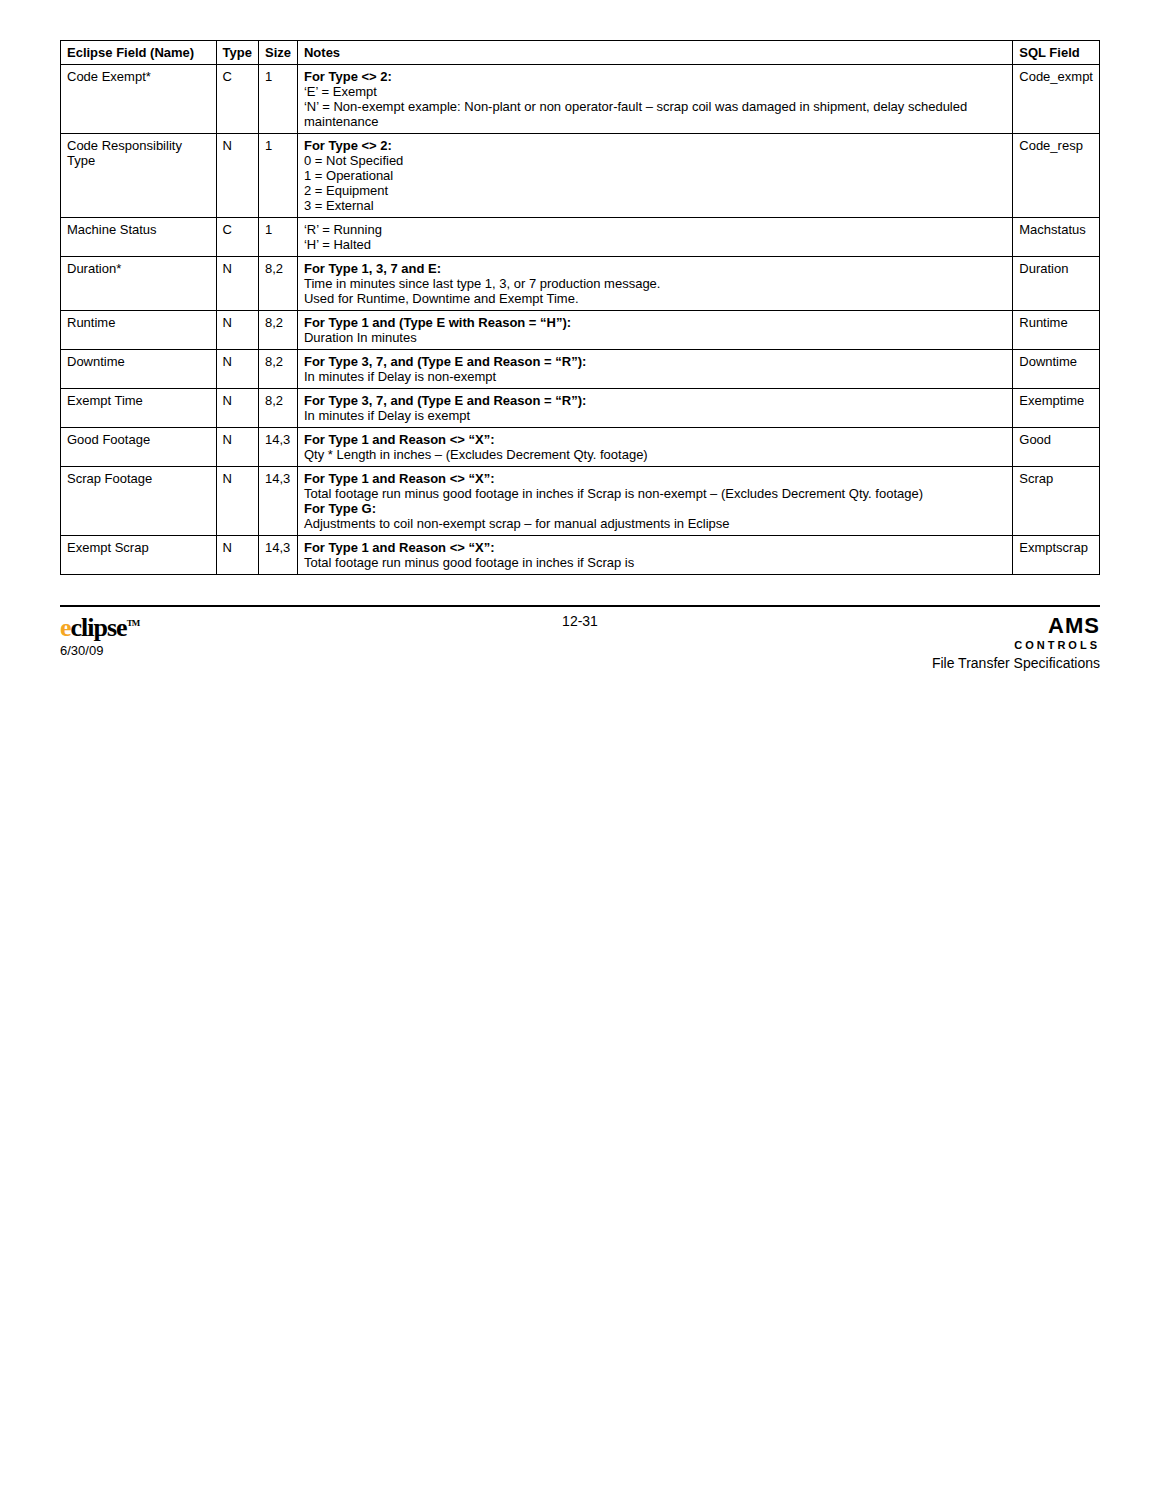| Eclipse Field (Name) | Type | Size | Notes | SQL Field |
| --- | --- | --- | --- | --- |
| Code Exempt* | C | 1 | For Type <> 2: ‘E’ = Exempt ‘N’ = Non-exempt example: Non-plant or non operator-fault – scrap coil was damaged in shipment, delay scheduled maintenance | Code_exmpt |
| Code Responsibility Type | N | 1 | For Type <> 2: 0 = Not Specified 1 = Operational 2 = Equipment 3 = External | Code_resp |
| Machine Status | C | 1 | ‘R’ = Running ‘H’ = Halted | Machstatus |
| Duration* | N | 8,2 | For Type 1, 3, 7 and E: Time in minutes since last type 1, 3, or 7 production message. Used for Runtime, Downtime and Exempt Time. | Duration |
| Runtime | N | 8,2 | For Type 1 and (Type E with Reason = “H”): Duration In minutes | Runtime |
| Downtime | N | 8,2 | For Type 3, 7, and (Type E and Reason = “R”): In minutes if Delay is non-exempt | Downtime |
| Exempt Time | N | 8,2 | For Type 3, 7, and (Type E and Reason = “R”): In minutes if Delay is exempt | Exemptime |
| Good Footage | N | 14,3 | For Type 1 and Reason <> “X”: Qty * Length in inches – (Excludes Decrement Qty. footage) | Good |
| Scrap Footage | N | 14,3 | For Type 1 and Reason <> “X”: Total footage run minus good footage in inches if Scrap is non-exempt – (Excludes Decrement Qty. footage) For Type G: Adjustments to coil non-exempt scrap – for manual adjustments in Eclipse | Scrap |
| Exempt Scrap | N | 14,3 | For Type 1 and Reason <> “X”: Total footage run minus good footage in inches if Scrap is | Exmptscrap |
eclipseTM
6/30/09
12-31
AMS
CONTROLS
File Transfer Specifications